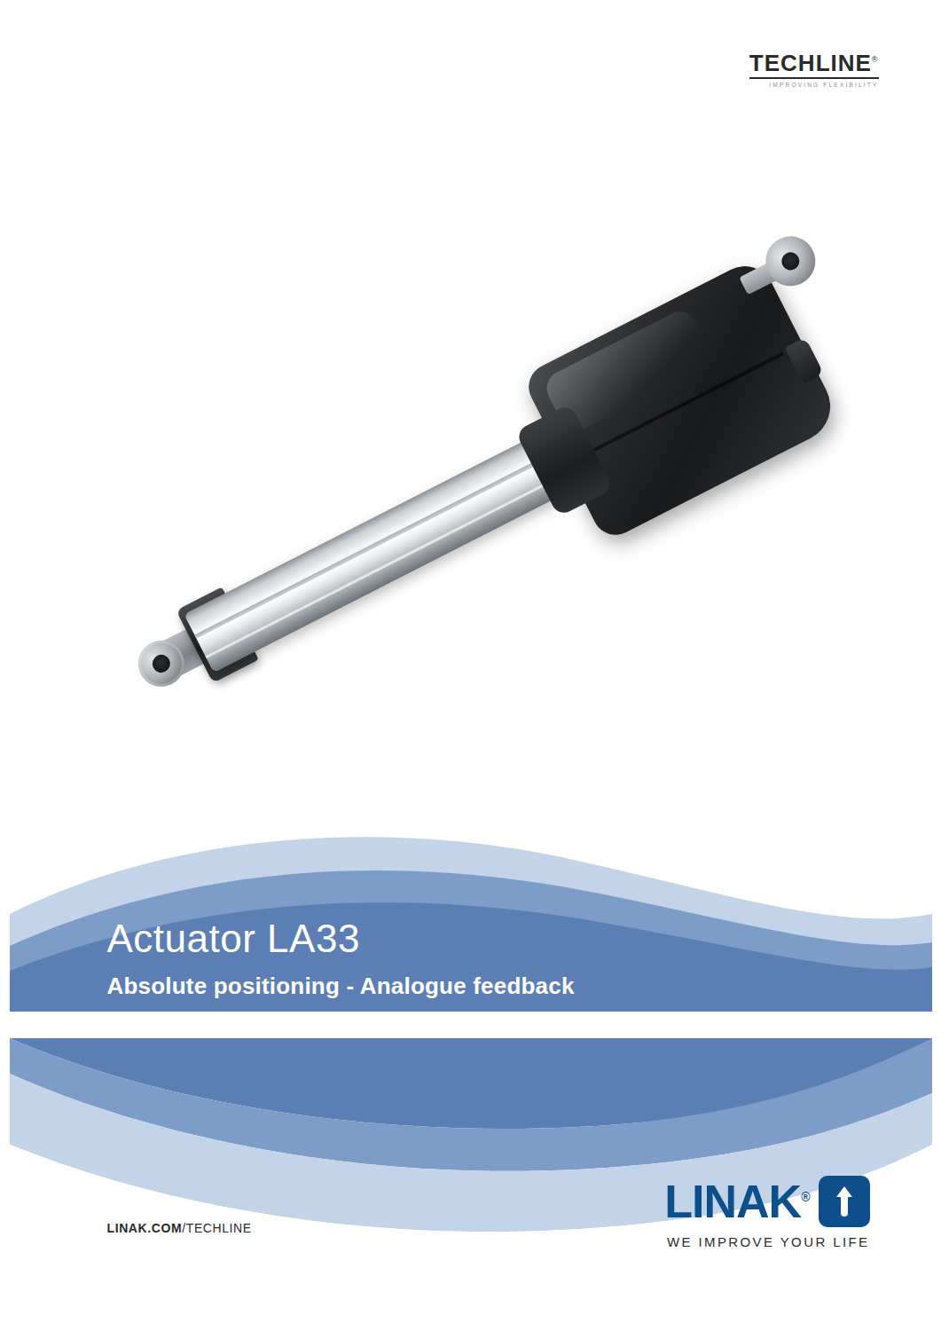TECHLINE®
Improving Flexibility
Actuator LA33
Absolute positioning - Analogue feedback
Connection diagram
LINAK.COM/TECHLINE
LINAK®
We improve your life